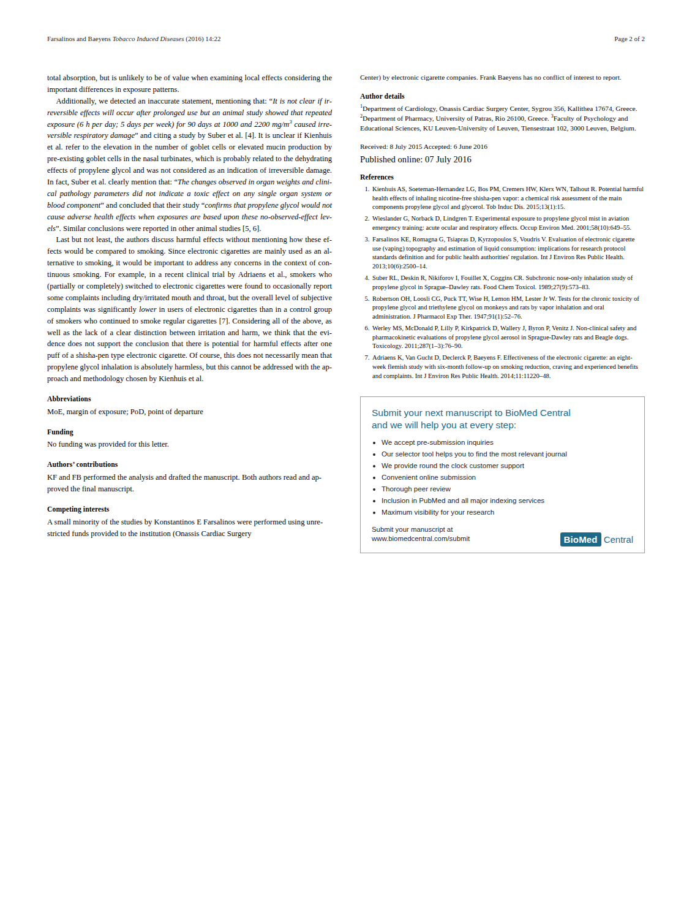Farsalinos and Baeyens Tobacco Induced Diseases (2016) 14:22
Page 2 of 2
total absorption, but is unlikely to be of value when examining local effects considering the important differences in exposure patterns.
Additionally, we detected an inaccurate statement, mentioning that: “It is not clear if irreversible effects will occur after prolonged use but an animal study showed that repeated exposure (6 h per day; 5 days per week) for 90 days at 1000 and 2200 mg/m3 caused irreversible respiratory damage” and citing a study by Suber et al. [4]. It is unclear if Kienhuis et al. refer to the elevation in the number of goblet cells or elevated mucin production by pre-existing goblet cells in the nasal turbinates, which is probably related to the dehydrating effects of propylene glycol and was not considered as an indication of irreversible damage. In fact, Suber et al. clearly mention that: “The changes observed in organ weights and clinical pathology parameters did not indicate a toxic effect on any single organ system or blood component” and concluded that their study “confirms that propylene glycol would not cause adverse health effects when exposures are based upon these no-observed-effect levels”. Similar conclusions were reported in other animal studies [5, 6].
Last but not least, the authors discuss harmful effects without mentioning how these effects would be compared to smoking. Since electronic cigarettes are mainly used as an alternative to smoking, it would be important to address any concerns in the context of continuous smoking. For example, in a recent clinical trial by Adriaens et al., smokers who (partially or completely) switched to electronic cigarettes were found to occasionally report some complaints including dry/irritated mouth and throat, but the overall level of subjective complaints was significantly lower in users of electronic cigarettes than in a control group of smokers who continued to smoke regular cigarettes [7]. Considering all of the above, as well as the lack of a clear distinction between irritation and harm, we think that the evidence does not support the conclusion that there is potential for harmful effects after one puff of a shisha-pen type electronic cigarette. Of course, this does not necessarily mean that propylene glycol inhalation is absolutely harmless, but this cannot be addressed with the approach and methodology chosen by Kienhuis et al.
Abbreviations
MoE, margin of exposure; PoD, point of departure
Funding
No funding was provided for this letter.
Authors’ contributions
KF and FB performed the analysis and drafted the manuscript. Both authors read and approved the final manuscript.
Competing interests
A small minority of the studies by Konstantinos E Farsalinos were performed using unrestricted funds provided to the institution (Onassis Cardiac Surgery
Center) by electronic cigarette companies. Frank Baeyens has no conflict of interest to report.
Author details
1Department of Cardiology, Onassis Cardiac Surgery Center, Sygrou 356, Kallithea 17674, Greece. 2Department of Pharmacy, University of Patras, Rio 26100, Greece. 3Faculty of Psychology and Educational Sciences, KU Leuven-University of Leuven, Tiensestraat 102, 3000 Leuven, Belgium.
Received: 8 July 2015 Accepted: 6 June 2016
Published online: 07 July 2016
References
Kienhuis AS, Soeteman-Hernandez LG, Bos PM, Cremers HW, Klerx WN, Talhout R. Potential harmful health effects of inhaling nicotine-free shisha-pen vapor: a chemical risk assessment of the main components propylene glycol and glycerol. Tob Induc Dis. 2015;13(1):15.
Wieslander G, Norback D, Lindgren T. Experimental exposure to propylene glycol mist in aviation emergency training: acute ocular and respiratory effects. Occup Environ Med. 2001;58(10):649–55.
Farsalinos KE, Romagna G, Tsiapras D, Kyrzopoulos S, Voudris V. Evaluation of electronic cigarette use (vaping) topography and estimation of liquid consumption: implications for research protocol standards definition and for public health authorities' regulation. Int J Environ Res Public Health. 2013;10(6):2500–14.
Suber RL, Deskin R, Nikiforov I, Fouillet X, Coggins CR. Subchronic nose-only inhalation study of propylene glycol in Sprague–Dawley rats. Food Chem Toxicol. 1989;27(9):573–83.
Robertson OH, Loosli CG, Puck TT, Wise H, Lemon HM, Lester Jr W. Tests for the chronic toxicity of propylene glycol and triethylene glycol on monkeys and rats by vapor inhalation and oral administration. J Pharmacol Exp Ther. 1947;91(1):52–76.
Werley MS, McDonald P, Lilly P, Kirkpatrick D, Wallery J, Byron P, Venitz J. Non-clinical safety and pharmacokinetic evaluations of propylene glycol aerosol in Sprague-Dawley rats and Beagle dogs. Toxicology. 2011;287(1–3):76–90.
Adriaens K, Van Gucht D, Declerck P, Baeyens F. Effectiveness of the electronic cigarette: an eight-week flemish study with six-month follow-up on smoking reduction, craving and experienced benefits and complaints. Int J Environ Res Public Health. 2014;11:11220–48.
Submit your next manuscript to BioMed Central
and we will help you at every step:
We accept pre-submission inquiries
Our selector tool helps you to find the most relevant journal
We provide round the clock customer support
Convenient online submission
Thorough peer review
Inclusion in PubMed and all major indexing services
Maximum visibility for your research
Submit your manuscript at
www.biomedcentral.com/submit
BioMed Central